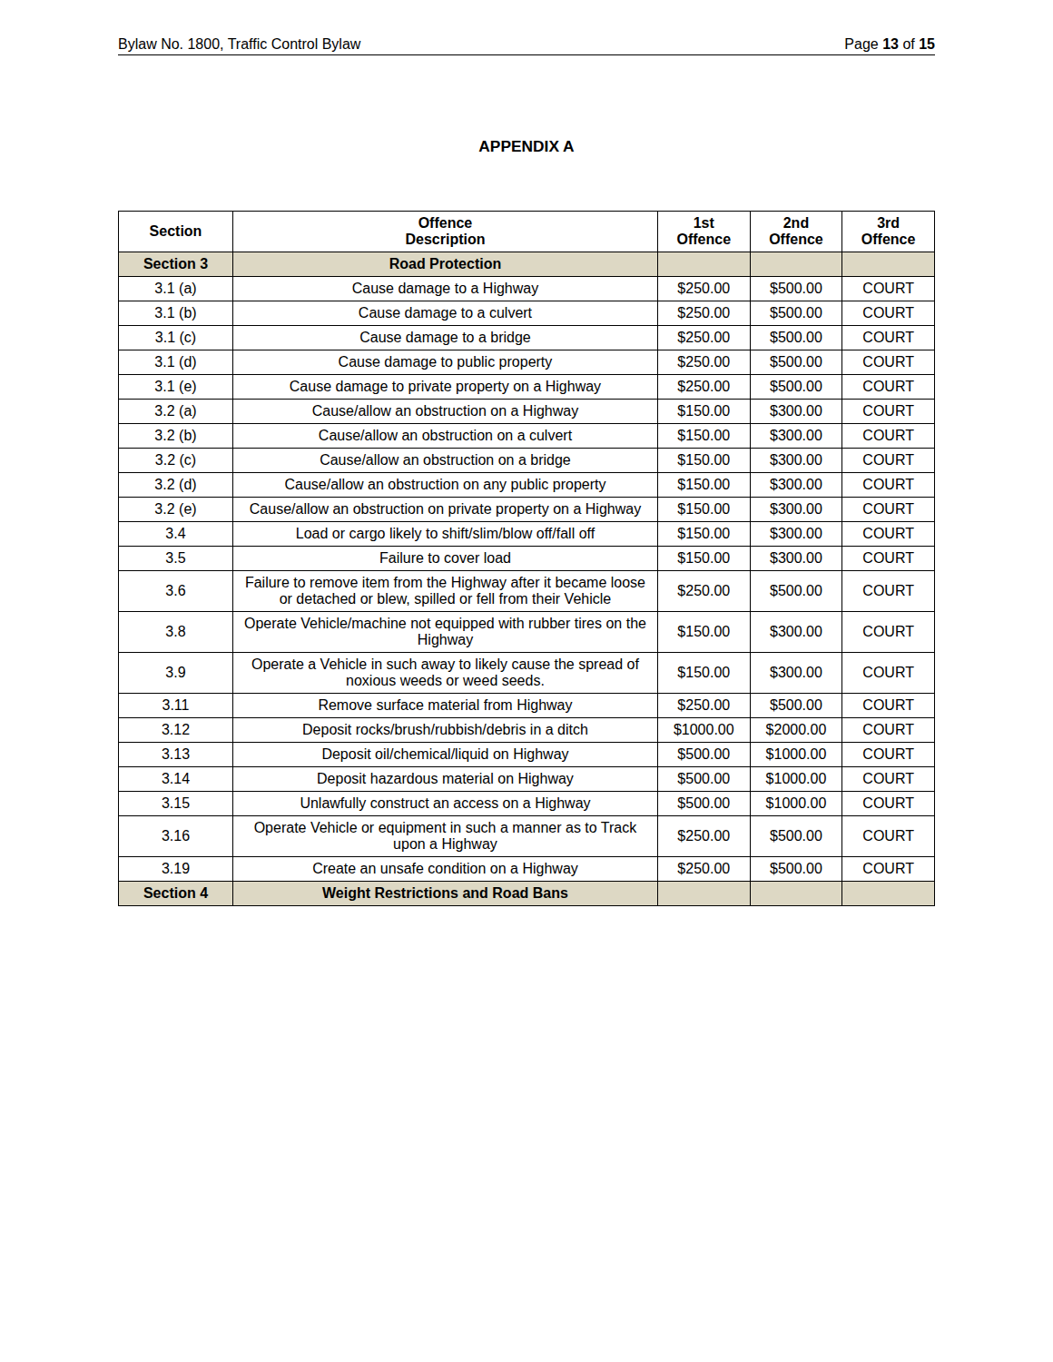Bylaw No. 1800, Traffic Control Bylaw
Page 13 of 15
APPENDIX A
| Section | Offence Description | 1st Offence | 2nd Offence | 3rd Offence |
| --- | --- | --- | --- | --- |
| Section 3 | Road Protection | | | |
| 3.1 (a) | Cause damage to a Highway | $250.00 | $500.00 | COURT |
| 3.1 (b) | Cause damage to a culvert | $250.00 | $500.00 | COURT |
| 3.1 (c) | Cause damage to a bridge | $250.00 | $500.00 | COURT |
| 3.1 (d) | Cause damage to public property | $250.00 | $500.00 | COURT |
| 3.1 (e) | Cause damage to private property on a Highway | $250.00 | $500.00 | COURT |
| 3.2 (a) | Cause/allow an obstruction on a Highway | $150.00 | $300.00 | COURT |
| 3.2 (b) | Cause/allow an obstruction on a culvert | $150.00 | $300.00 | COURT |
| 3.2 (c) | Cause/allow an obstruction on a bridge | $150.00 | $300.00 | COURT |
| 3.2 (d) | Cause/allow an obstruction on any public property | $150.00 | $300.00 | COURT |
| 3.2 (e) | Cause/allow an obstruction on private property on a Highway | $150.00 | $300.00 | COURT |
| 3.4 | Load or cargo likely to shift/slim/blow off/fall off | $150.00 | $300.00 | COURT |
| 3.5 | Failure to cover load | $150.00 | $300.00 | COURT |
| 3.6 | Failure to remove item from the Highway after it became loose or detached or blew, spilled or fell from their Vehicle | $250.00 | $500.00 | COURT |
| 3.8 | Operate Vehicle/machine not equipped with rubber tires on the Highway | $150.00 | $300.00 | COURT |
| 3.9 | Operate a Vehicle in such away to likely cause the spread of noxious weeds or weed seeds. | $150.00 | $300.00 | COURT |
| 3.11 | Remove surface material from Highway | $250.00 | $500.00 | COURT |
| 3.12 | Deposit rocks/brush/rubbish/debris in a ditch | $1000.00 | $2000.00 | COURT |
| 3.13 | Deposit oil/chemical/liquid on Highway | $500.00 | $1000.00 | COURT |
| 3.14 | Deposit hazardous material on Highway | $500.00 | $1000.00 | COURT |
| 3.15 | Unlawfully construct an access on a Highway | $500.00 | $1000.00 | COURT |
| 3.16 | Operate Vehicle or equipment in such a manner as to Track upon a Highway | $250.00 | $500.00 | COURT |
| 3.19 | Create an unsafe condition on a Highway | $250.00 | $500.00 | COURT |
| Section 4 | Weight Restrictions and Road Bans | | | |